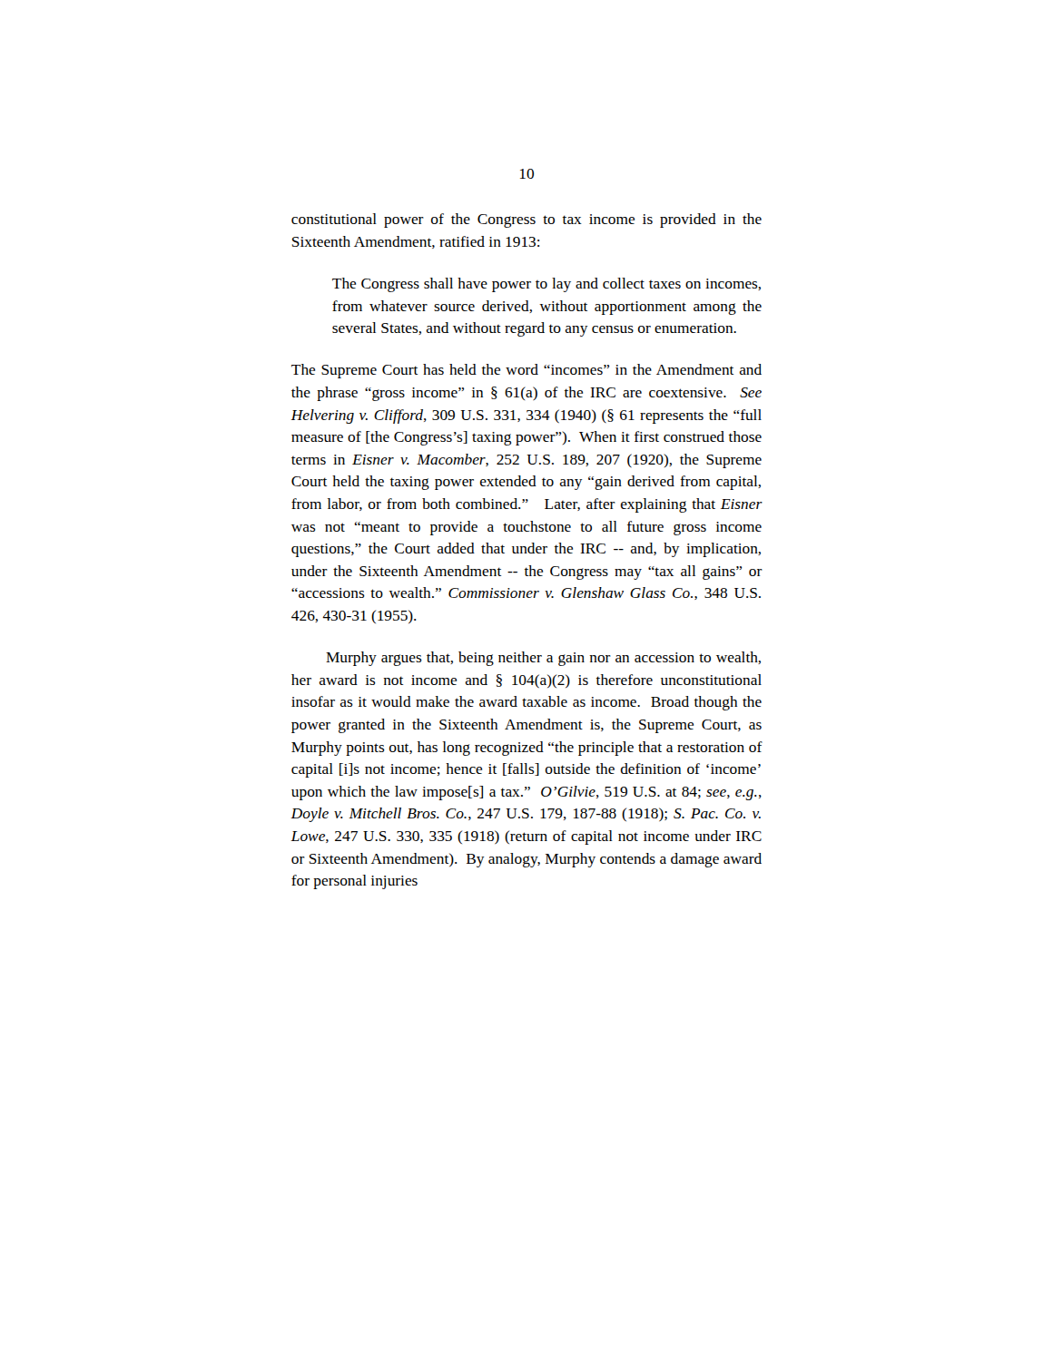10
constitutional power of the Congress to tax income is provided in the Sixteenth Amendment, ratified in 1913:
The Congress shall have power to lay and collect taxes on incomes, from whatever source derived, without apportionment among the several States, and without regard to any census or enumeration.
The Supreme Court has held the word “incomes” in the Amendment and the phrase “gross income” in § 61(a) of the IRC are coextensive. See Helvering v. Clifford, 309 U.S. 331, 334 (1940) (§ 61 represents the “full measure of [the Congress’s] taxing power”). When it first construed those terms in Eisner v. Macomber, 252 U.S. 189, 207 (1920), the Supreme Court held the taxing power extended to any “gain derived from capital, from labor, or from both combined.” Later, after explaining that Eisner was not “meant to provide a touchstone to all future gross income questions,” the Court added that under the IRC -- and, by implication, under the Sixteenth Amendment -- the Congress may “tax all gains” or “accessions to wealth.” Commissioner v. Glenshaw Glass Co., 348 U.S. 426, 430-31 (1955).
Murphy argues that, being neither a gain nor an accession to wealth, her award is not income and § 104(a)(2) is therefore unconstitutional insofar as it would make the award taxable as income. Broad though the power granted in the Sixteenth Amendment is, the Supreme Court, as Murphy points out, has long recognized “the principle that a restoration of capital [i]s not income; hence it [falls] outside the definition of ‘income’ upon which the law impose[s] a tax.” O’Gilvie, 519 U.S. at 84; see, e.g., Doyle v. Mitchell Bros. Co., 247 U.S. 179, 187-88 (1918); S. Pac. Co. v. Lowe, 247 U.S. 330, 335 (1918) (return of capital not income under IRC or Sixteenth Amendment). By analogy, Murphy contends a damage award for personal injuries